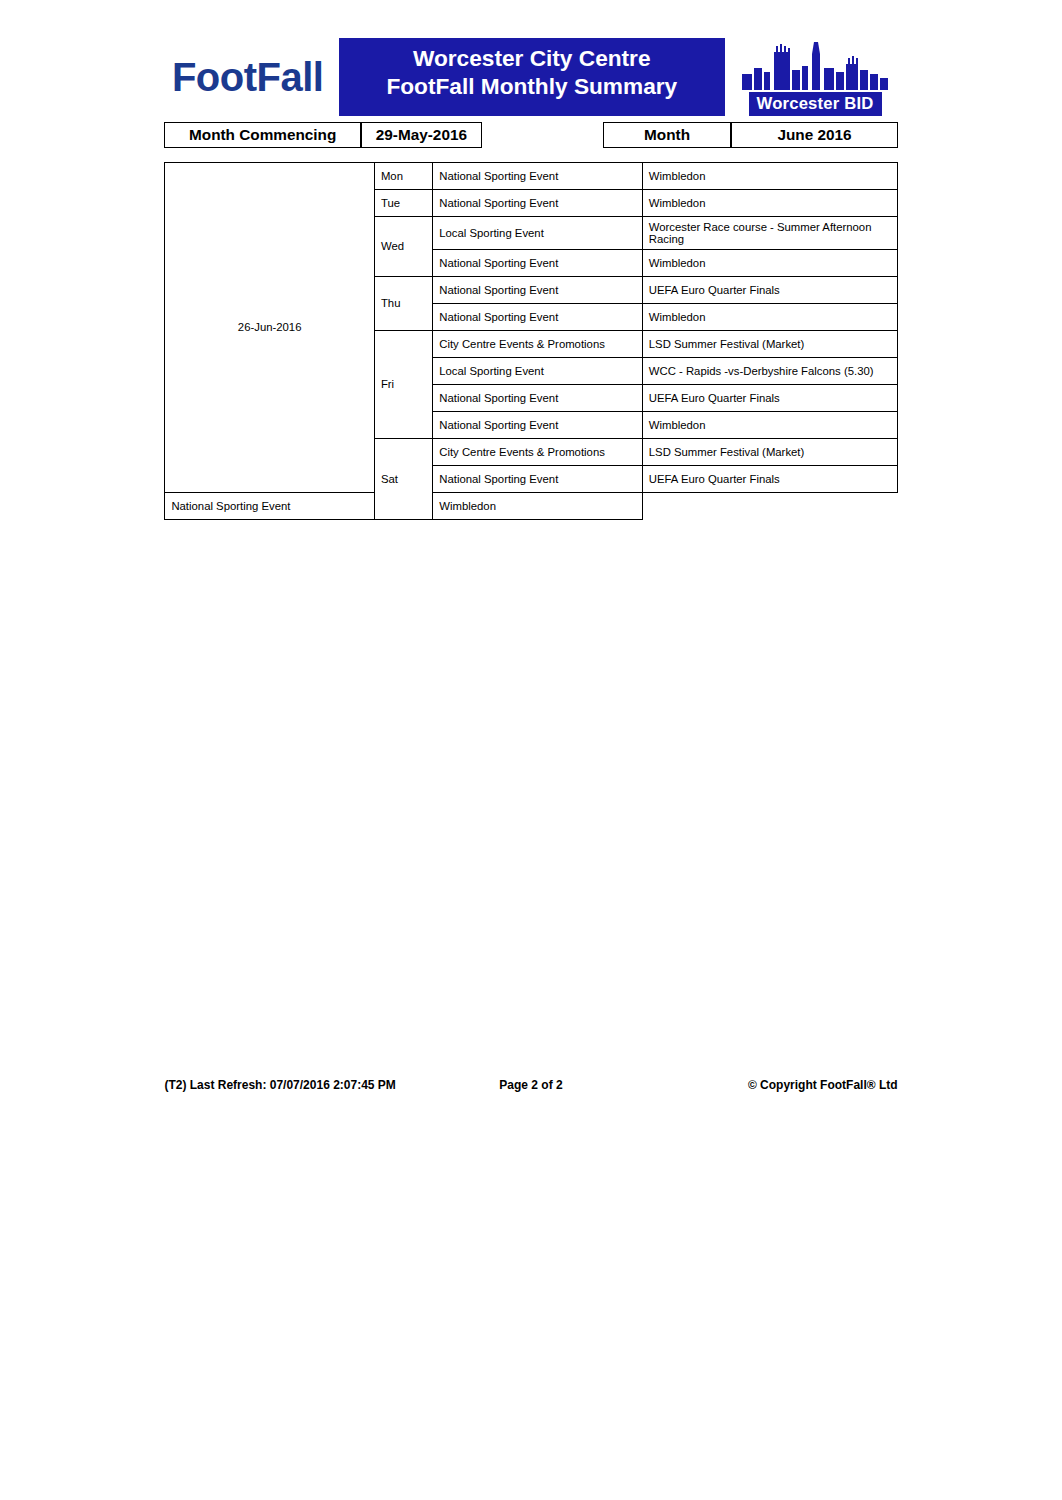Foot Fall
Worcester City Centre
FootFall Monthly Summary
Worcester BID
Month Commencing
29-May-2016
Month
June 2016
| 26-Jun-2016 | Mon | National Sporting Event | Wimbledon |
| Tue | National Sporting Event | Wimbledon |
| Wed | Local Sporting Event | Worcester Race course - Summer Afternoon Racing |
| National Sporting Event | Wimbledon |
| Thu | National Sporting Event | UEFA Euro Quarter Finals |
| National Sporting Event | Wimbledon |
| Fri | City Centre Events & Promotions | LSD Summer Festival (Market) |
| Local Sporting Event | WCC - Rapids -vs-Derbyshire Falcons (5.30) |
| National Sporting Event | UEFA Euro Quarter Finals |
| National Sporting Event | Wimbledon |
| Sat | City Centre Events & Promotions | LSD Summer Festival (Market) |
| National Sporting Event | UEFA Euro Quarter Finals |
| National Sporting Event | Wimbledon |
(T2) Last Refresh: 07/07/2016 2:07:45 PM
Page 2 of 2
© Copyright FootFall® Ltd